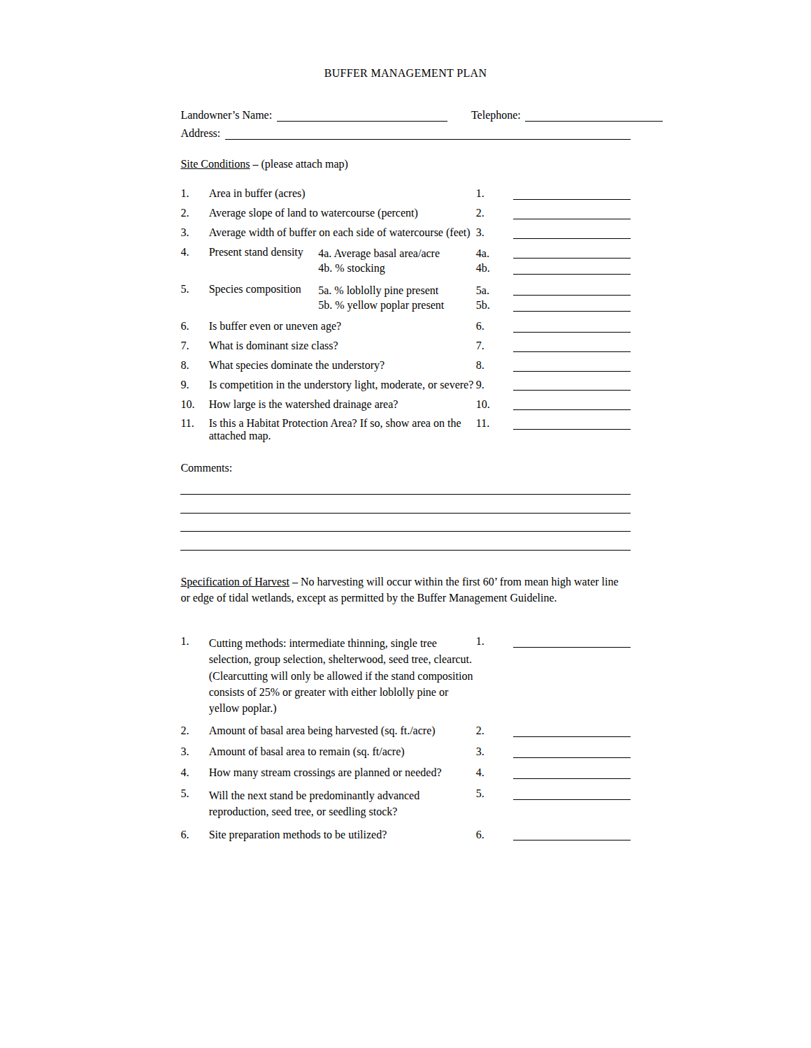BUFFER MANAGEMENT PLAN
Landowner’s Name: Telephone:
Address:
Site Conditions – (please attach map)
| 1. | Area in buffer (acres) | 1. | |
| 2. | Average slope of land to watercourse (percent) | 2. | |
| 3. | Average width of buffer on each side of watercourse (feet) | 3. | |
| 4. | Present stand density | 4a. Average basal area/acre 4b. % stocking | 4a. 4b. | |
| 5. | Species composition | 5a. % loblolly pine present 5b. % yellow poplar present | 5a. 5b. | |
| 6. | Is buffer even or uneven age? | 6. | |
| 7. | What is dominant size class? | 7. | |
| 8. | What species dominate the understory? | 8. | |
| 9. | Is competition in the understory light, moderate, or severe? | 9. | |
| 10. | How large is the watershed drainage area? | 10. | |
| 11. | Is this a Habitat Protection Area? If so, show area on the attached map. | 11. | |
Comments:
Specification of Harvest – No harvesting will occur within the first 60’ from mean high water line or edge of tidal wetlands, except as permitted by the Buffer Management Guideline.
| 1. | Cutting methods: intermediate thinning, single tree selection, group selection, shelterwood, seed tree, clearcut. (Clearcutting will only be allowed if the stand composition consists of 25% or greater with either loblolly pine or yellow poplar.) | 1. | |
| 2. | Amount of basal area being harvested (sq. ft./acre) | 2. | |
| 3. | Amount of basal area to remain (sq. ft/acre) | 3. | |
| 4. | How many stream crossings are planned or needed? | 4. | |
| 5. | Will the next stand be predominantly advanced reproduction, seed tree, or seedling stock? | 5. | |
| 6. | Site preparation methods to be utilized? | 6. | |